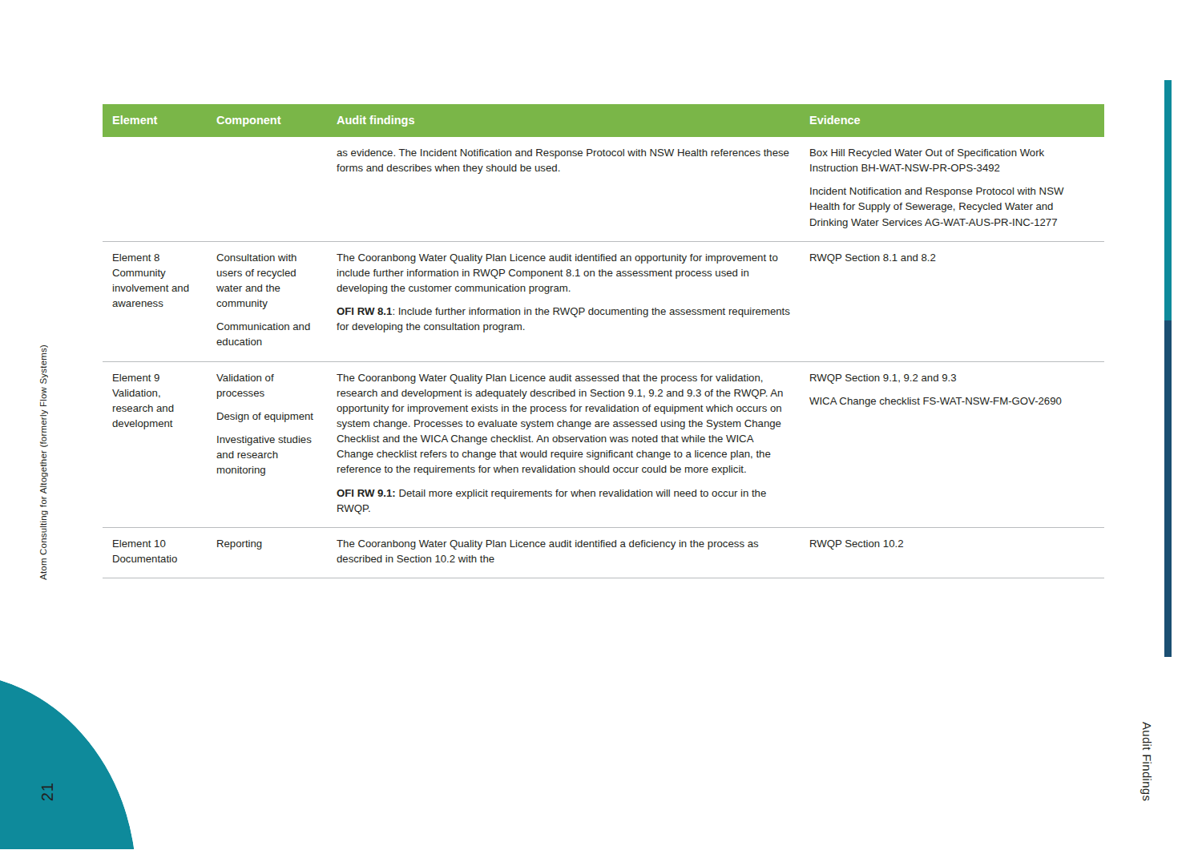21
Atom Consulting for Altogether (formerly Flow Systems)
Audit Findings
| Element | Component | Audit findings | Evidence |
| --- | --- | --- | --- |
| | | as evidence. The Incident Notification and Response Protocol with NSW Health references these forms and describes when they should be used. | Box Hill Recycled Water Out of Specification Work Instruction BH-WAT-NSW-PR-OPS-3492 Incident Notification and Response Protocol with NSW Health for Supply of Sewerage, Recycled Water and Drinking Water Services AG-WAT-AUS-PR-INC-1277 |
| Element 8 Community involvement and awareness | Consultation with users of recycled water and the community Communication and education | The Cooranbong Water Quality Plan Licence audit identified an opportunity for improvement to include further information in RWQP Component 8.1 on the assessment process used in developing the customer communication program. OFI RW 8.1 : Include further information in the RWQP documenting the assessment requirements for developing the consultation program. | RWQP Section 8.1 and 8.2 |
| Element 9 Validation, research and development | Validation of processes Design of equipment Investigative studies and research monitoring | The Cooranbong Water Quality Plan Licence audit assessed that the process for validation, research and development is adequately described in Section 9.1, 9.2 and 9.3 of the RWQP. An opportunity for improvement exists in the process for revalidation of equipment which occurs on system change. Processes to evaluate system change are assessed using the System Change Checklist and the WICA Change checklist. An observation was noted that while the WICA Change checklist refers to change that would require significant change to a licence plan, the reference to the requirements for when revalidation should occur could be more explicit. OFI RW 9.1: Detail more explicit requirements for when revalidation will need to occur in the RWQP. | RWQP Section 9.1, 9.2 and 9.3 WICA Change checklist FS-WAT-NSW-FM-GOV-2690 |
| Element 10 Documentatio | Reporting | The Cooranbong Water Quality Plan Licence audit identified a deficiency in the process as described in Section 10.2 with the | RWQP Section 10.2 |